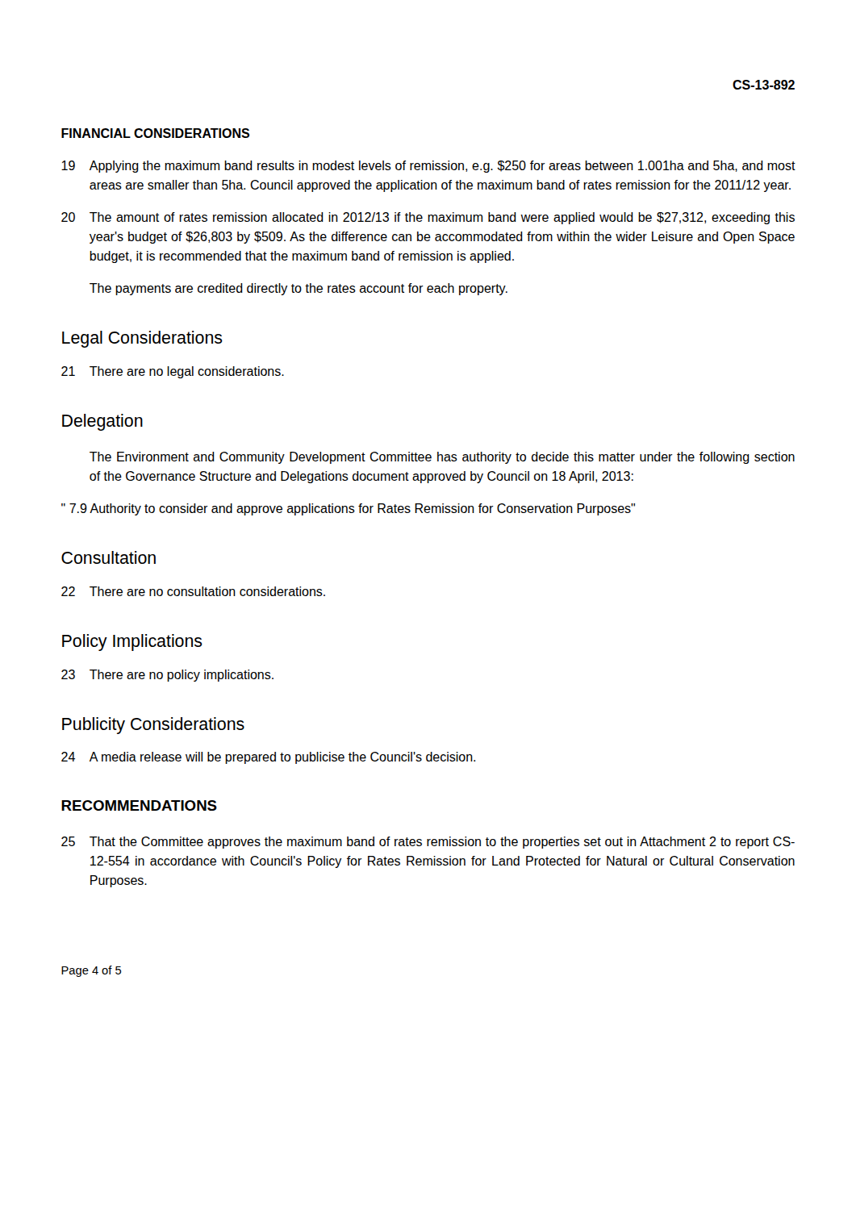CS-13-892
Financial Considerations
19 Applying the maximum band results in modest levels of remission, e.g. $250 for areas between 1.001ha and 5ha, and most areas are smaller than 5ha. Council approved the application of the maximum band of rates remission for the 2011/12 year.
20 The amount of rates remission allocated in 2012/13 if the maximum band were applied would be $27,312, exceeding this year's budget of $26,803 by $509. As the difference can be accommodated from within the wider Leisure and Open Space budget, it is recommended that the maximum band of remission is applied.
The payments are credited directly to the rates account for each property.
Legal Considerations
21 There are no legal considerations.
Delegation
The Environment and Community Development Committee has authority to decide this matter under the following section of the Governance Structure and Delegations document approved by Council on 18 April, 2013:
" 7.9 Authority to consider and approve applications for Rates Remission for Conservation Purposes"
Consultation
22 There are no consultation considerations.
Policy Implications
23 There are no policy implications.
Publicity Considerations
24 A media release will be prepared to publicise the Council's decision.
RECOMMENDATIONS
25 That the Committee approves the maximum band of rates remission to the properties set out in Attachment 2 to report CS-12-554 in accordance with Council's Policy for Rates Remission for Land Protected for Natural or Cultural Conservation Purposes.
Page 4 of 5